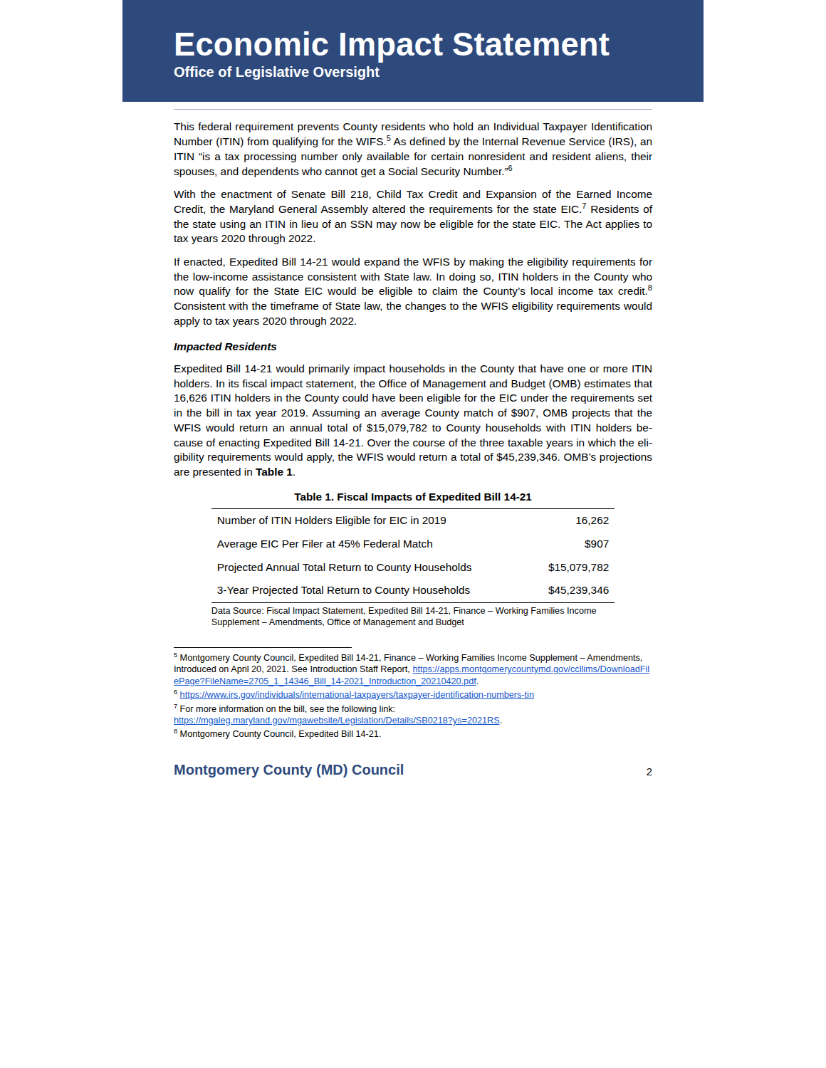Economic Impact Statement
Office of Legislative Oversight
This federal requirement prevents County residents who hold an Individual Taxpayer Identification Number (ITIN) from qualifying for the WIFS.5 As defined by the Internal Revenue Service (IRS), an ITIN “is a tax processing number only available for certain nonresident and resident aliens, their spouses, and dependents who cannot get a Social Security Number.”6
With the enactment of Senate Bill 218, Child Tax Credit and Expansion of the Earned Income Credit, the Maryland General Assembly altered the requirements for the state EIC.7 Residents of the state using an ITIN in lieu of an SSN may now be eligible for the state EIC. The Act applies to tax years 2020 through 2022.
If enacted, Expedited Bill 14-21 would expand the WFIS by making the eligibility requirements for the low-income assistance consistent with State law. In doing so, ITIN holders in the County who now qualify for the State EIC would be eligible to claim the County’s local income tax credit.8 Consistent with the timeframe of State law, the changes to the WFIS eligibility requirements would apply to tax years 2020 through 2022.
Impacted Residents
Expedited Bill 14-21 would primarily impact households in the County that have one or more ITIN holders. In its fiscal impact statement, the Office of Management and Budget (OMB) estimates that 16,626 ITIN holders in the County could have been eligible for the EIC under the requirements set in the bill in tax year 2019. Assuming an average County match of $907, OMB projects that the WFIS would return an annual total of $15,079,782 to County households with ITIN holders because of enacting Expedited Bill 14-21. Over the course of the three taxable years in which the eligibility requirements would apply, the WFIS would return a total of $45,239,346. OMB’s projections are presented in Table 1.
Table 1. Fiscal Impacts of Expedited Bill 14-21
| Number of ITIN Holders Eligible for EIC in 2019 | 16,262 |
| Average EIC Per Filer at 45% Federal Match | $907 |
| Projected Annual Total Return to County Households | $15,079,782 |
| 3-Year Projected Total Return to County Households | $45,239,346 |
Data Source: Fiscal Impact Statement, Expedited Bill 14-21, Finance – Working Families Income Supplement – Amendments, Office of Management and Budget
5 Montgomery County Council, Expedited Bill 14-21, Finance – Working Families Income Supplement – Amendments, Introduced on April 20, 2021. See Introduction Staff Report, https://apps.montgomerycountymd.gov/ccllims/DownloadFilePage?FileName=2705_1_14346_Bill_14-2021_Introduction_20210420.pdf.
6 https://www.irs.gov/individuals/international-taxpayers/taxpayer-identification-numbers-tin
7 For more information on the bill, see the following link:
https://mgaleg.maryland.gov/mgawebsite/Legislation/Details/SB0218?ys=2021RS.
8 Montgomery County Council, Expedited Bill 14-21.
Montgomery County (MD) Council
2